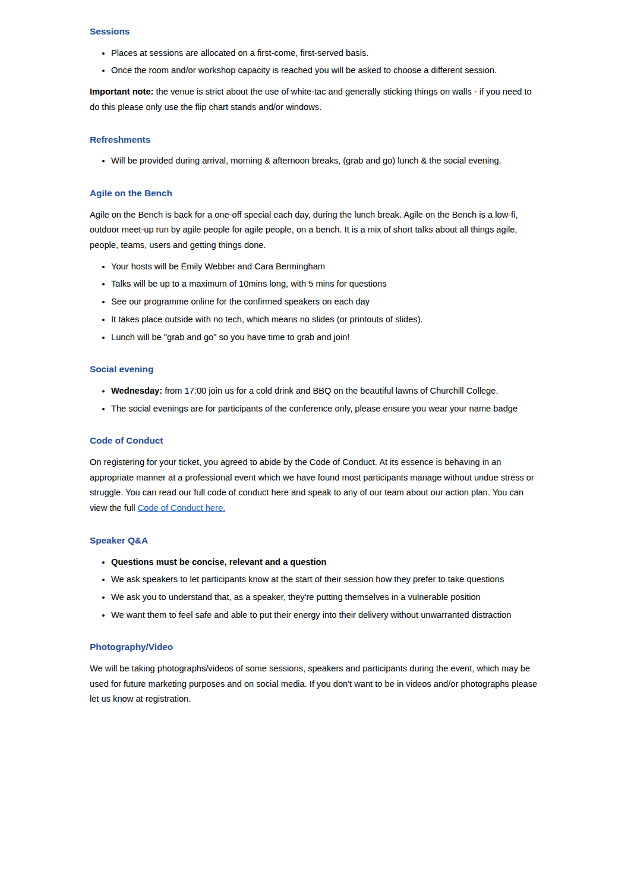Sessions
Places at sessions are allocated on a first-come, first-served basis.
Once the room and/or workshop capacity is reached you will be asked to choose a different session.
Important note: the venue is strict about the use of white-tac and generally sticking things on walls - if you need to do this please only use the flip chart stands and/or windows.
Refreshments
Will be provided during arrival, morning & afternoon breaks, (grab and go) lunch & the social evening.
Agile on the Bench
Agile on the Bench is back for a one-off special each day, during the lunch break. Agile on the Bench is a low-fi, outdoor meet-up run by agile people for agile people, on a bench. It is a mix of short talks about all things agile, people, teams, users and getting things done.
Your hosts will be Emily Webber and Cara Bermingham
Talks will be up to a maximum of 10mins long, with 5 mins for questions
See our programme online for the confirmed speakers on each day
It takes place outside with no tech, which means no slides (or printouts of slides).
Lunch will be "grab and go" so you have time to grab and join!
Social evening
Wednesday: from 17:00 join us for a cold drink and BBQ on the beautiful lawns of Churchill College.
The social evenings are for participants of the conference only, please ensure you wear your name badge
Code of Conduct
On registering for your ticket, you agreed to abide by the Code of Conduct. At its essence is behaving in an appropriate manner at a professional event which we have found most participants manage without undue stress or struggle. You can read our full code of conduct here and speak to any of our team about our action plan. You can view the full Code of Conduct here.
Speaker Q&A
Questions must be concise, relevant and a question
We ask speakers to let participants know at the start of their session how they prefer to take questions
We ask you to understand that, as a speaker, they're putting themselves in a vulnerable position
We want them to feel safe and able to put their energy into their delivery without unwarranted distraction
Photography/Video
We will be taking photographs/videos of some sessions, speakers and participants during the event, which may be used for future marketing purposes and on social media. If you don't want to be in videos and/or photographs please let us know at registration.